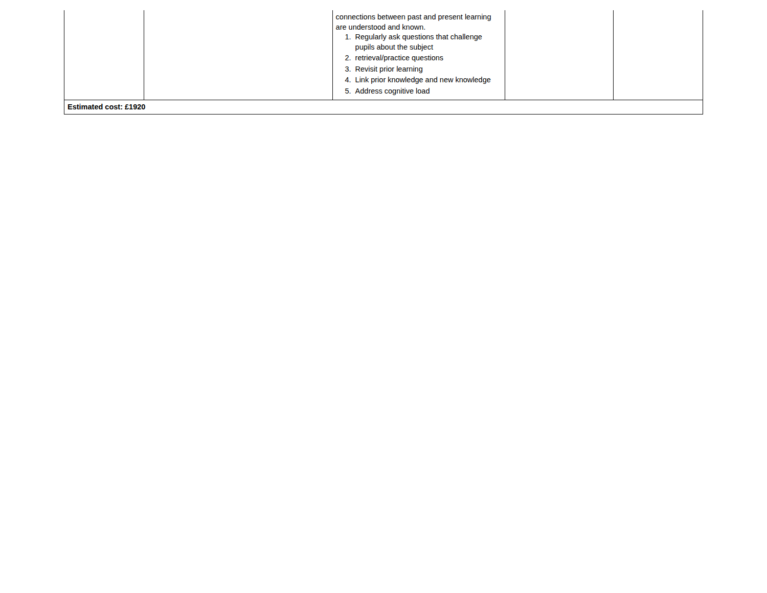| | | connections between past and present learning are understood and known. Regularly ask questions that challenge pupils about the subject retrieval/practice questions Revisit prior learning Link prior knowledge and new knowledge Address cognitive load | | |
| Estimated cost: £1920 |